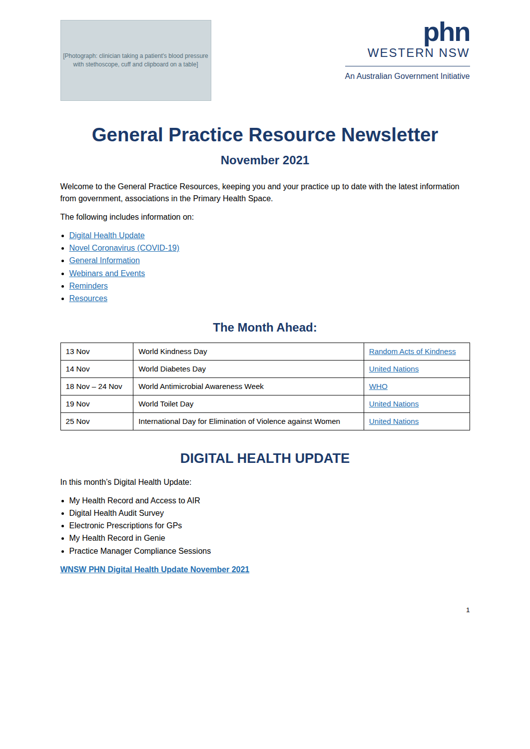[Photograph: clinician taking a patient's blood pressure with stethoscope, cuff and clipboard on a table]
phn
WESTERN NSW
An Australian Government Initiative
General Practice Resource Newsletter
November 2021
Welcome to the General Practice Resources, keeping you and your practice up to date with the latest information from government, associations in the Primary Health Space.
The following includes information on:
Digital Health Update
Novel Coronavirus (COVID-19)
General Information
Webinars and Events
Reminders
Resources
The Month Ahead:
| 13 Nov | World Kindness Day | Random Acts of Kindness |
| 14 Nov | World Diabetes Day | United Nations |
| 18 Nov – 24 Nov | World Antimicrobial Awareness Week | WHO |
| 19 Nov | World Toilet Day | United Nations |
| 25 Nov | International Day for Elimination of Violence against Women | United Nations |
DIGITAL HEALTH UPDATE
In this month’s Digital Health Update:
My Health Record and Access to AIR
Digital Health Audit Survey
Electronic Prescriptions for GPs
My Health Record in Genie
Practice Manager Compliance Sessions
WNSW PHN Digital Health Update November 2021
1